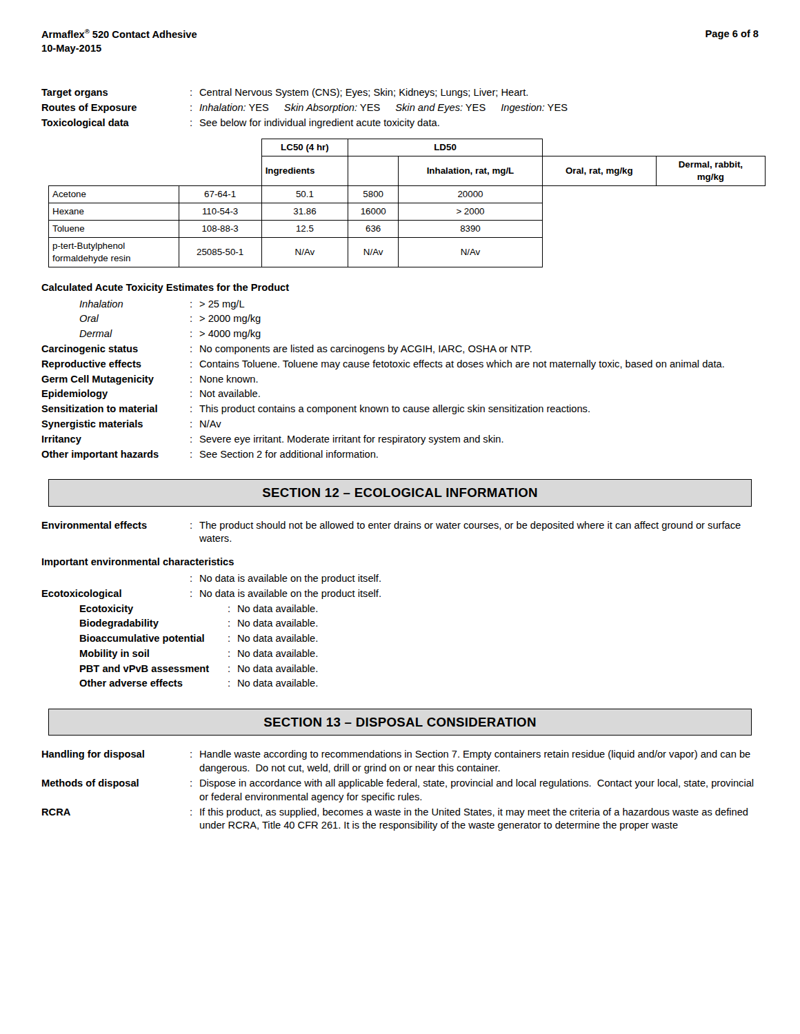Armaflex® 520 Contact Adhesive
10-May-2015
Page 6 of 8
Target organs
:
Central Nervous System (CNS); Eyes; Skin; Kidneys; Lungs; Liver; Heart.
Routes of Exposure
:
Inhalation: YES Skin Absorption: YES Skin and Eyes: YES Ingestion: YES
Toxicological data
:
See below for individual ingredient acute toxicity data.
| | | LC50 (4 hr) | LD50 |
| --- | --- | --- | --- |
| Ingredients | | Inhalation, rat, mg/L | Oral, rat, mg/kg | Dermal, rabbit, mg/kg |
| Acetone | 67-64-1 | 50.1 | 5800 | 20000 |
| Hexane | 110-54-3 | 31.86 | 16000 | > 2000 |
| Toluene | 108-88-3 | 12.5 | 636 | 8390 |
| p-tert-Butylphenol formaldehyde resin | 25085-50-1 | N/Av | N/Av | N/Av |
Calculated Acute Toxicity Estimates for the Product
Inhalation
:
> 25 mg/L
Oral
:
> 2000 mg/kg
Dermal
:
> 4000 mg/kg
Carcinogenic status
:
No components are listed as carcinogens by ACGIH, IARC, OSHA or NTP.
Reproductive effects
:
Contains Toluene. Toluene may cause fetotoxic effects at doses which are not maternally toxic, based on animal data.
Germ Cell Mutagenicity
:
None known.
Epidemiology
:
Not available.
Sensitization to material
:
This product contains a component known to cause allergic skin sensitization reactions.
Synergistic materials
:
N/Av
Irritancy
:
Severe eye irritant. Moderate irritant for respiratory system and skin.
Other important hazards
:
See Section 2 for additional information.
SECTION 12 – ECOLOGICAL INFORMATION
Environmental effects
:
The product should not be allowed to enter drains or water courses, or be deposited where it can affect ground or surface waters.
Important environmental characteristics
:
No data is available on the product itself.
Ecotoxicological
:
No data is available on the product itself.
Ecotoxicity
:
No data available.
Biodegradability
:
No data available.
Bioaccumulative potential
:
No data available.
Mobility in soil
:
No data available.
PBT and vPvB assessment
:
No data available.
Other adverse effects
:
No data available.
SECTION 13 – DISPOSAL CONSIDERATION
Handling for disposal
:
Handle waste according to recommendations in Section 7. Empty containers retain residue (liquid and/or vapor) and can be dangerous. Do not cut, weld, drill or grind on or near this container.
Methods of disposal
:
Dispose in accordance with all applicable federal, state, provincial and local regulations. Contact your local, state, provincial or federal environmental agency for specific rules.
RCRA
:
If this product, as supplied, becomes a waste in the United States, it may meet the criteria of a hazardous waste as defined under RCRA, Title 40 CFR 261. It is the responsibility of the waste generator to determine the proper waste